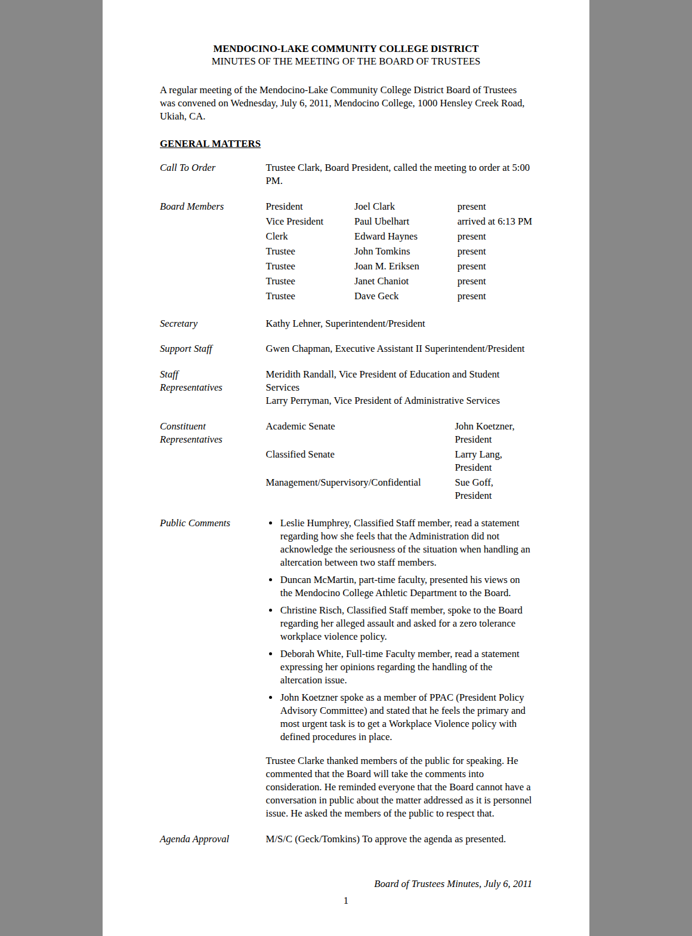MENDOCINO-LAKE COMMUNITY COLLEGE DISTRICT MINUTES OF THE MEETING OF THE BOARD OF TRUSTEES
A regular meeting of the Mendocino-Lake Community College District Board of Trustees was convened on Wednesday, July 6, 2011, Mendocino College, 1000 Hensley Creek Road, Ukiah, CA.
GENERAL MATTERS
Call To Order
Trustee Clark, Board President, called the meeting to order at 5:00 PM.
Board Members
| President | Joel Clark | present |
| Vice President | Paul Ubelhart | arrived at 6:13 PM |
| Clerk | Edward Haynes | present |
| Trustee | John Tomkins | present |
| Trustee | Joan M. Eriksen | present |
| Trustee | Janet Chaniot | present |
| Trustee | Dave Geck | present |
Secretary
Kathy Lehner, Superintendent/President
Support Staff
Gwen Chapman, Executive Assistant II Superintendent/President
Staff
Representatives
Meridith Randall, Vice President of Education and Student Services
Larry Perryman, Vice President of Administrative Services
Constituent
Representatives
| Academic Senate | John Koetzner, President |
| Classified Senate | Larry Lang, President |
| Management/Supervisory/Confidential | Sue Goff, President |
Public Comments
Leslie Humphrey, Classified Staff member, read a statement regarding how she feels that the Administration did not acknowledge the seriousness of the situation when handling an altercation between two staff members.
Duncan McMartin, part-time faculty, presented his views on the Mendocino College Athletic Department to the Board.
Christine Risch, Classified Staff member, spoke to the Board regarding her alleged assault and asked for a zero tolerance workplace violence policy.
Deborah White, Full-time Faculty member, read a statement expressing her opinions regarding the handling of the altercation issue.
John Koetzner spoke as a member of PPAC (President Policy Advisory Committee) and stated that he feels the primary and most urgent task is to get a Workplace Violence policy with defined procedures in place.
Trustee Clarke thanked members of the public for speaking. He commented that the Board will take the comments into consideration. He reminded everyone that the Board cannot have a conversation in public about the matter addressed as it is personnel issue. He asked the members of the public to respect that.
Agenda Approval
M/S/C (Geck/Tomkins) To approve the agenda as presented.
Board of Trustees Minutes, July 6, 2011
1